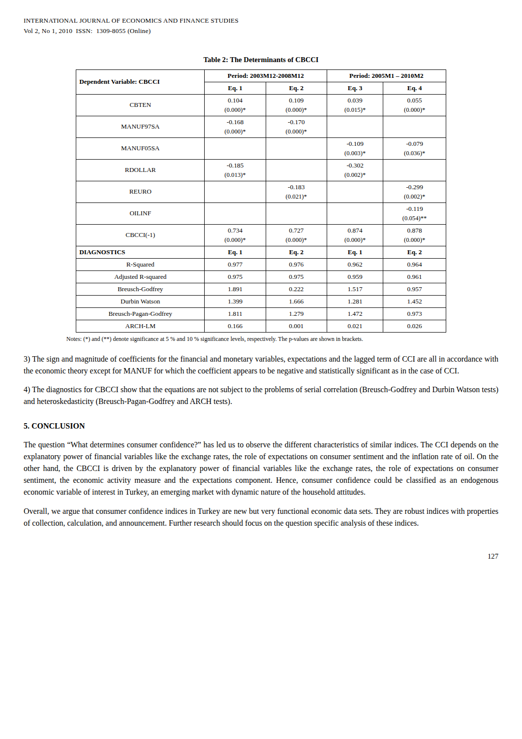INTERNATIONAL JOURNAL OF ECONOMICS AND FINANCE STUDIES
Vol 2, No 1, 2010 ISSN: 1309-8055 (Online)
Table 2: The Determinants of CBCCI
| Dependent Variable: CBCCI | Period: 2003M12-2008M12 | Period: 2005M1 – 2010M2 |
| --- | --- | --- |
| Eq. 1 | Eq. 2 | Eq. 3 | Eq. 4 |
| CBTEN | 0.104 (0.000)* | 0.109 (0.000)* | 0.039 (0.015)* | 0.055 (0.000)* |
| MANUF97SA | -0.168 (0.000)* | -0.170 (0.000)* | | |
| MANUF05SA | | | -0.109 (0.003)* | -0.079 (0.036)* |
| RDOLLAR | -0.185 (0.013)* | | -0.302 (0.002)* | |
| REURO | | -0.183 (0.021)* | | -0.299 (0.002)* |
| OILINF | | | | -0.119 (0.054)** |
| CBCCI(-1) | 0.734 (0.000)* | 0.727 (0.000)* | 0.874 (0.000)* | 0.878 (0.000)* |
| DIAGNOSTICS | Eq. 1 | Eq. 2 | Eq. 1 | Eq. 2 |
| R-Squared | 0.977 | 0.976 | 0.962 | 0.964 |
| Adjusted R-squared | 0.975 | 0.975 | 0.959 | 0.961 |
| Breusch-Godfrey | 1.891 | 0.222 | 1.517 | 0.957 |
| Durbin Watson | 1.399 | 1.666 | 1.281 | 1.452 |
| Breusch-Pagan-Godfrey | 1.811 | 1.279 | 1.472 | 0.973 |
| ARCH-LM | 0.166 | 0.001 | 0.021 | 0.026 |
Notes: (*) and (**) denote significance at 5 % and 10 % significance levels, respectively. The p-values are shown in brackets.
3) The sign and magnitude of coefficients for the financial and monetary variables, expectations and the lagged term of CCI are all in accordance with the economic theory except for MANUF for which the coefficient appears to be negative and statistically significant as in the case of CCI.
4) The diagnostics for CBCCI show that the equations are not subject to the problems of serial correlation (Breusch-Godfrey and Durbin Watson tests) and heteroskedasticity (Breusch-Pagan-Godfrey and ARCH tests).
5. CONCLUSION
The question “What determines consumer confidence?” has led us to observe the different characteristics of similar indices. The CCI depends on the explanatory power of financial variables like the exchange rates, the role of expectations on consumer sentiment and the inflation rate of oil. On the other hand, the CBCCI is driven by the explanatory power of financial variables like the exchange rates, the role of expectations on consumer sentiment, the economic activity measure and the expectations component. Hence, consumer confidence could be classified as an endogenous economic variable of interest in Turkey, an emerging market with dynamic nature of the household attitudes.
Overall, we argue that consumer confidence indices in Turkey are new but very functional economic data sets. They are robust indices with properties of collection, calculation, and announcement. Further research should focus on the question specific analysis of these indices.
127